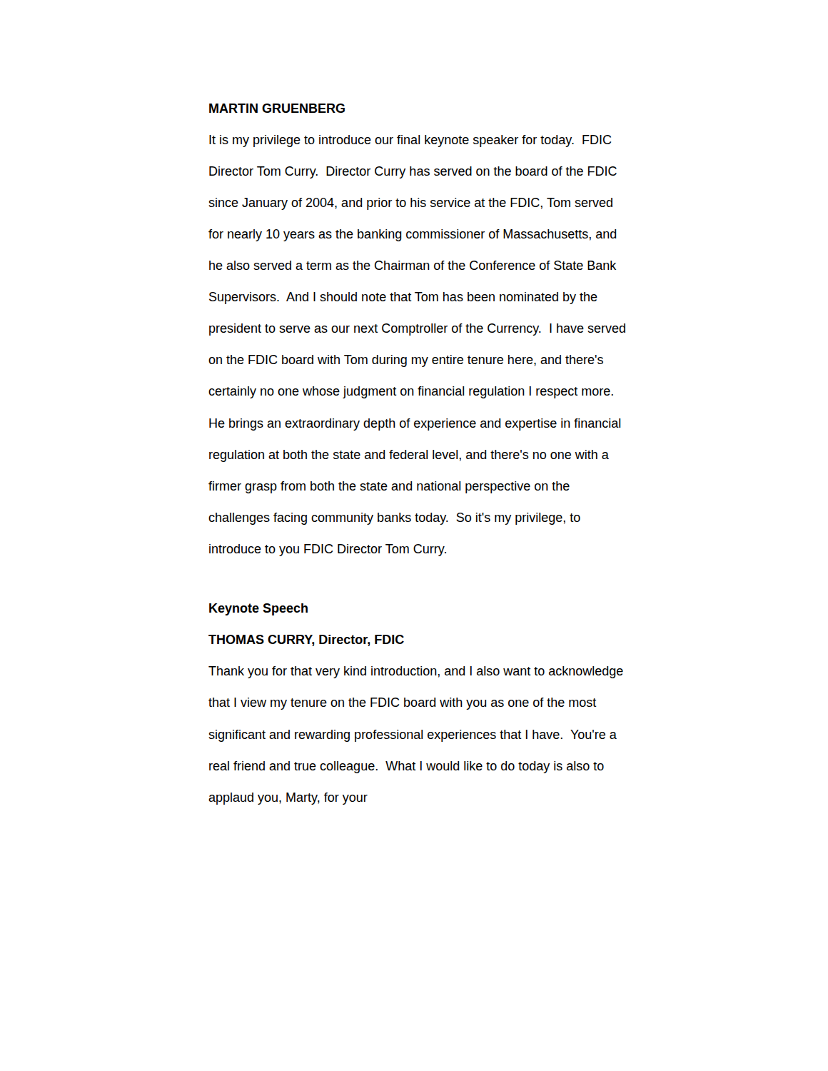MARTIN GRUENBERG
It is my privilege to introduce our final keynote speaker for today. FDIC Director Tom Curry. Director Curry has served on the board of the FDIC since January of 2004, and prior to his service at the FDIC, Tom served for nearly 10 years as the banking commissioner of Massachusetts, and he also served a term as the Chairman of the Conference of State Bank Supervisors. And I should note that Tom has been nominated by the president to serve as our next Comptroller of the Currency. I have served on the FDIC board with Tom during my entire tenure here, and there's certainly no one whose judgment on financial regulation I respect more. He brings an extraordinary depth of experience and expertise in financial regulation at both the state and federal level, and there's no one with a firmer grasp from both the state and national perspective on the challenges facing community banks today. So it's my privilege, to introduce to you FDIC Director Tom Curry.
Keynote Speech
THOMAS CURRY, Director, FDIC
Thank you for that very kind introduction, and I also want to acknowledge that I view my tenure on the FDIC board with you as one of the most significant and rewarding professional experiences that I have. You're a real friend and true colleague. What I would like to do today is also to applaud you, Marty, for your